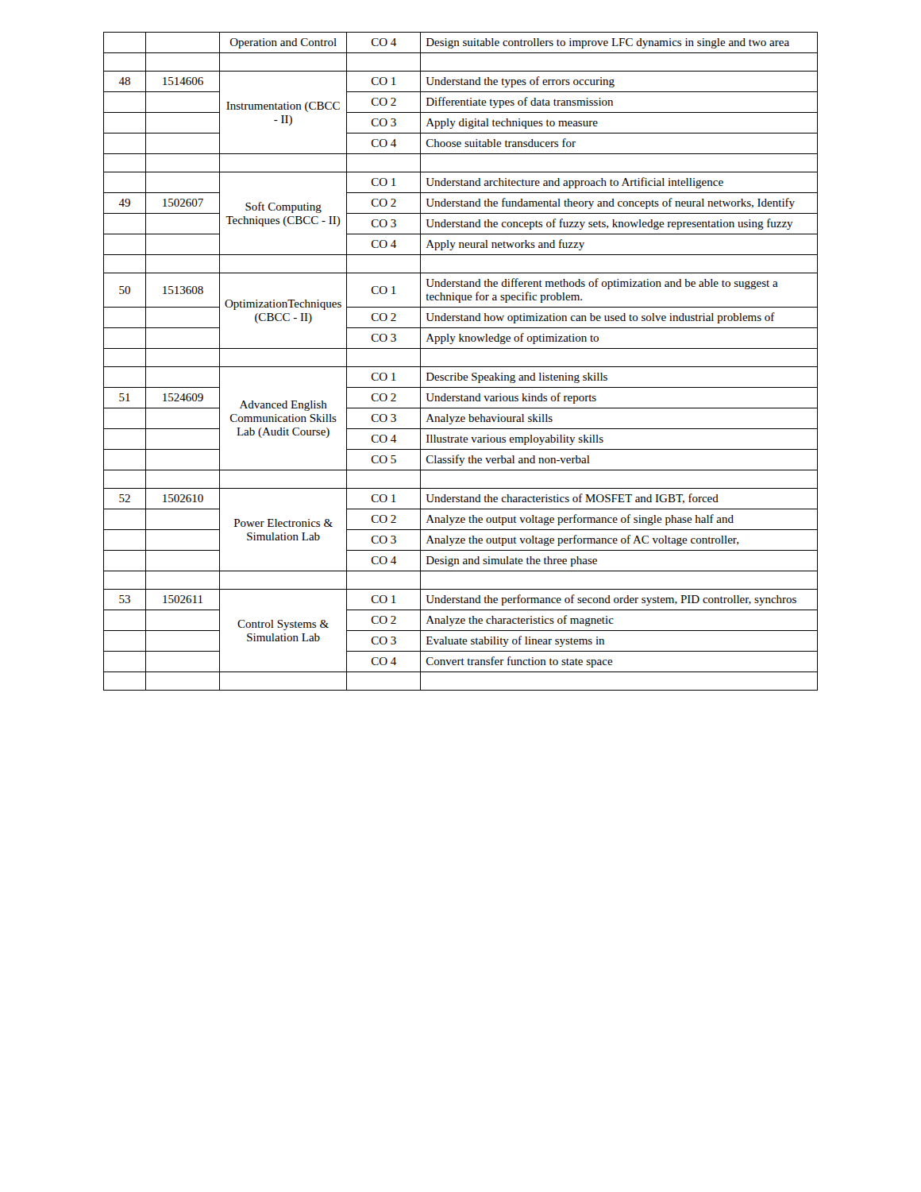| | | Operation and Control | CO 4 | Design suitable controllers to improve LFC dynamics in single and two area |
| 48 | 1514606 | Instrumentation (CBCC - II) | CO 1 | Understand the types of errors occuring |
| | | CO 2 | Differentiate types of data transmission |
| | | CO 3 | Apply digital techniques to measure |
| | | CO 4 | Choose suitable transducers for |
| | | Soft Computing Techniques (CBCC - II) | CO 1 | Understand architecture and approach to Artificial intelligence |
| 49 | 1502607 | CO 2 | Understand the fundamental theory and concepts of neural networks, Identify |
| | | CO 3 | Understand the concepts of fuzzy sets, knowledge representation using fuzzy |
| | | CO 4 | Apply neural networks and fuzzy |
| 50 | 1513608 | OptimizationTechniques (CBCC - II) | CO 1 | Understand the different methods of optimization and be able to suggest a technique for a specific problem. |
| | | CO 2 | Understand how optimization can be used to solve industrial problems of |
| | | CO 3 | Apply knowledge of optimization to |
| | | Advanced English Communication Skills Lab (Audit Course) | CO 1 | Describe Speaking and listening skills |
| 51 | 1524609 | CO 2 | Understand various kinds of reports |
| | | CO 3 | Analyze behavioural skills |
| | | CO 4 | Illustrate various employability skills |
| | | CO 5 | Classify the verbal and non-verbal |
| 52 | 1502610 | Power Electronics & Simulation Lab | CO 1 | Understand the characteristics of MOSFET and IGBT, forced |
| | | CO 2 | Analyze the output voltage performance of single phase half and |
| | | CO 3 | Analyze the output voltage performance of AC voltage controller, |
| | | CO 4 | Design and simulate the three phase |
| 53 | 1502611 | Control Systems & Simulation Lab | CO 1 | Understand the performance of second order system, PID controller, synchros |
| | | CO 2 | Analyze the characteristics of magnetic |
| | | CO 3 | Evaluate stability of linear systems in |
| | | CO 4 | Convert transfer function to state space |